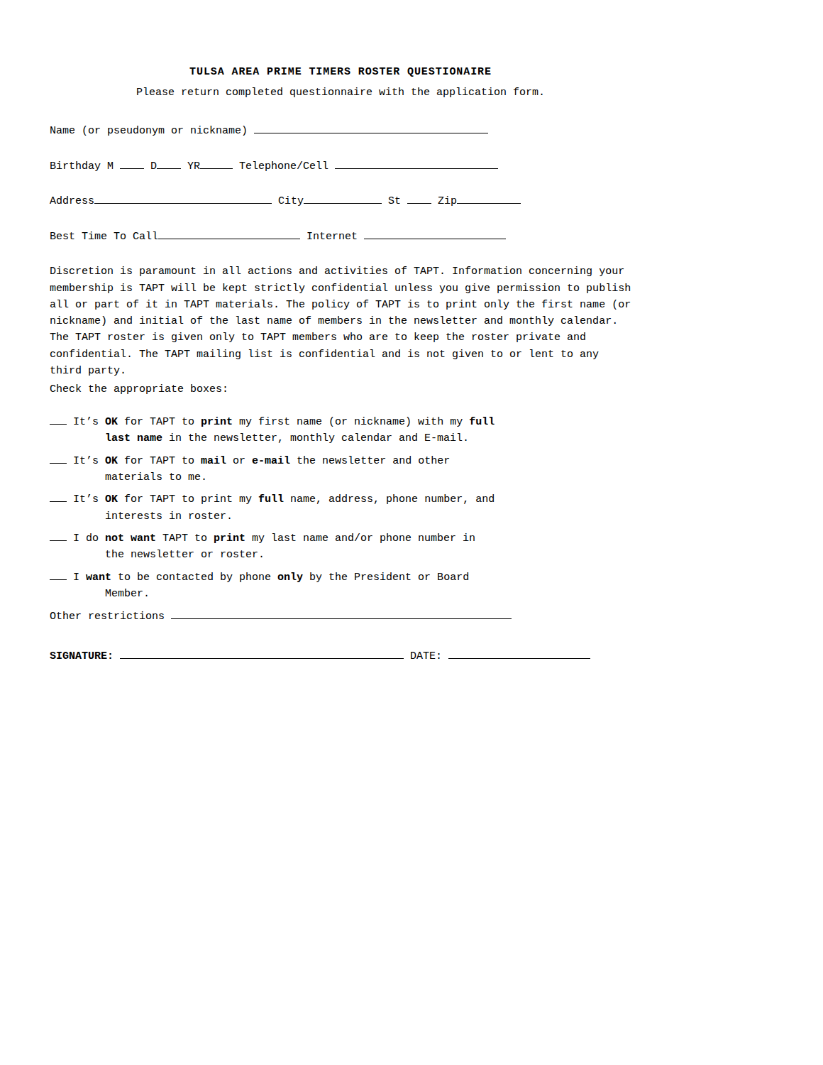TULSA AREA PRIME TIMERS ROSTER QUESTIONAIRE
Please return completed questionnaire with the application form.
Name (or pseudonym or nickname)
Birthday M D YR Telephone/Cell
Address City St Zip
Best Time To Call Internet
Discretion is paramount in all actions and activities of TAPT. Information concerning your membership is TAPT will be kept strictly confidential unless you give permission to publish all or part of it in TAPT materials. The policy of TAPT is to print only the first name (or nickname) and initial of the last name of members in the newsletter and monthly calendar. The TAPT roster is given only to TAPT members who are to keep the roster private and confidential. The TAPT mailing list is confidential and is not given to or lent to any third party.
Check the appropriate boxes:
It’s OK for TAPT to print my first name (or nickname) with my full last name in the newsletter, monthly calendar and E-mail.
It’s OK for TAPT to mail or e-mail the newsletter and othermaterials to me.
It’s OK for TAPT to print my full name, address, phone number, andinterests in roster.
I do not want TAPT to print my last name and/or phone number inthe newsletter or roster.
I want to be contacted by phone only by the President or BoardMember.
Other restrictions
SIGNATURE: DATE: